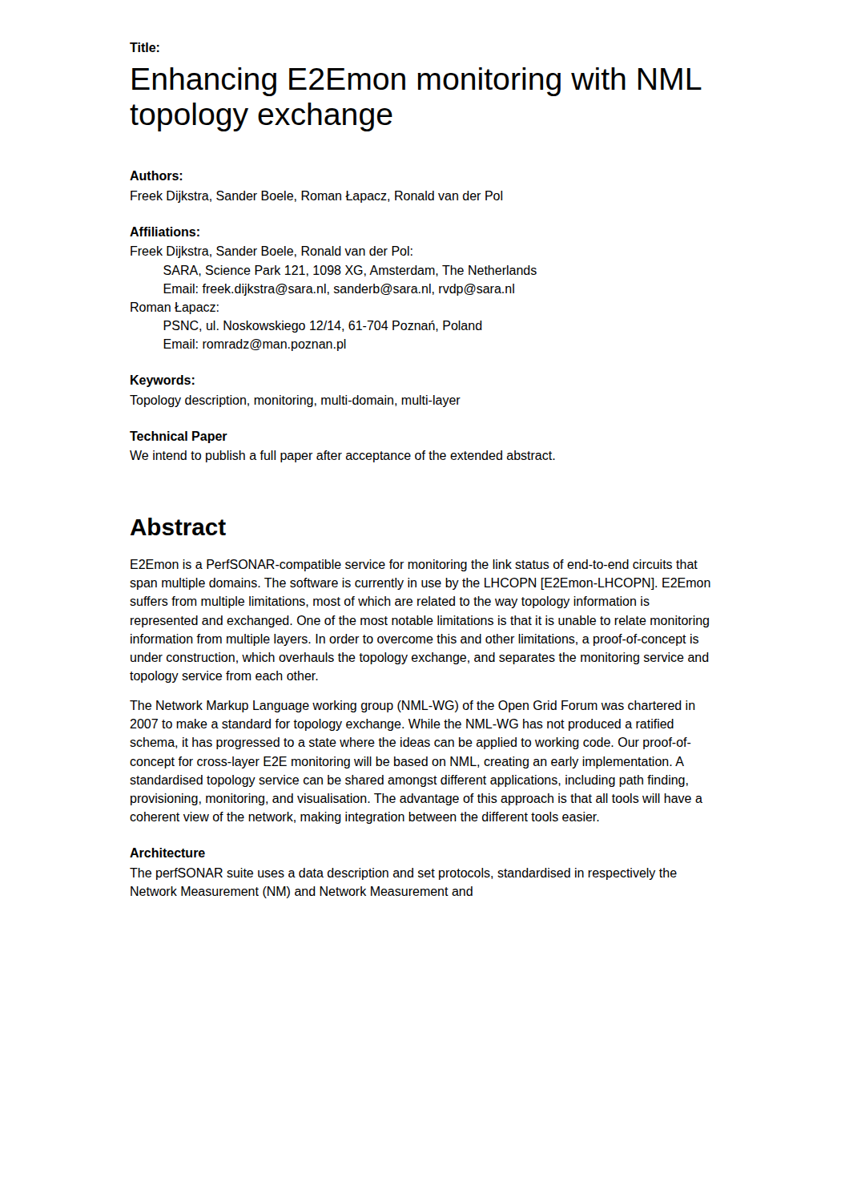Title:
Enhancing E2Emon monitoring with NML topology exchange
Authors:
Freek Dijkstra, Sander Boele, Roman Łapacz, Ronald van der Pol
Affiliations:
Freek Dijkstra, Sander Boele, Ronald van der Pol:
SARA, Science Park 121, 1098 XG, Amsterdam, The Netherlands
Email: freek.dijkstra@sara.nl, sanderb@sara.nl, rvdp@sara.nl
Roman Łapacz:
PSNC, ul. Noskowskiego 12/14, 61-704 Poznań, Poland
Email: romradz@man.poznan.pl
Keywords:
Topology description, monitoring, multi-domain, multi-layer
Technical Paper
We intend to publish a full paper after acceptance of the extended abstract.
Abstract
E2Emon is a PerfSONAR-compatible service for monitoring the link status of end-to-end circuits that span multiple domains. The software is currently in use by the LHCOPN [E2Emon-LHCOPN]. E2Emon suffers from multiple limitations, most of which are related to the way topology information is represented and exchanged. One of the most notable limitations is that it is unable to relate monitoring information from multiple layers. In order to overcome this and other limitations, a proof-of-concept is under construction, which overhauls the topology exchange, and separates the monitoring service and topology service from each other.
The Network Markup Language working group (NML-WG) of the Open Grid Forum was chartered in 2007 to make a standard for topology exchange. While the NML-WG has not produced a ratified schema, it has progressed to a state where the ideas can be applied to working code. Our proof-of-concept for cross-layer E2E monitoring will be based on NML, creating an early implementation. A standardised topology service can be shared amongst different applications, including path finding, provisioning, monitoring, and visualisation. The advantage of this approach is that all tools will have a coherent view of the network, making integration between the different tools easier.
Architecture
The perfSONAR suite uses a data description and set protocols, standardised in respectively the Network Measurement (NM) and Network Measurement and